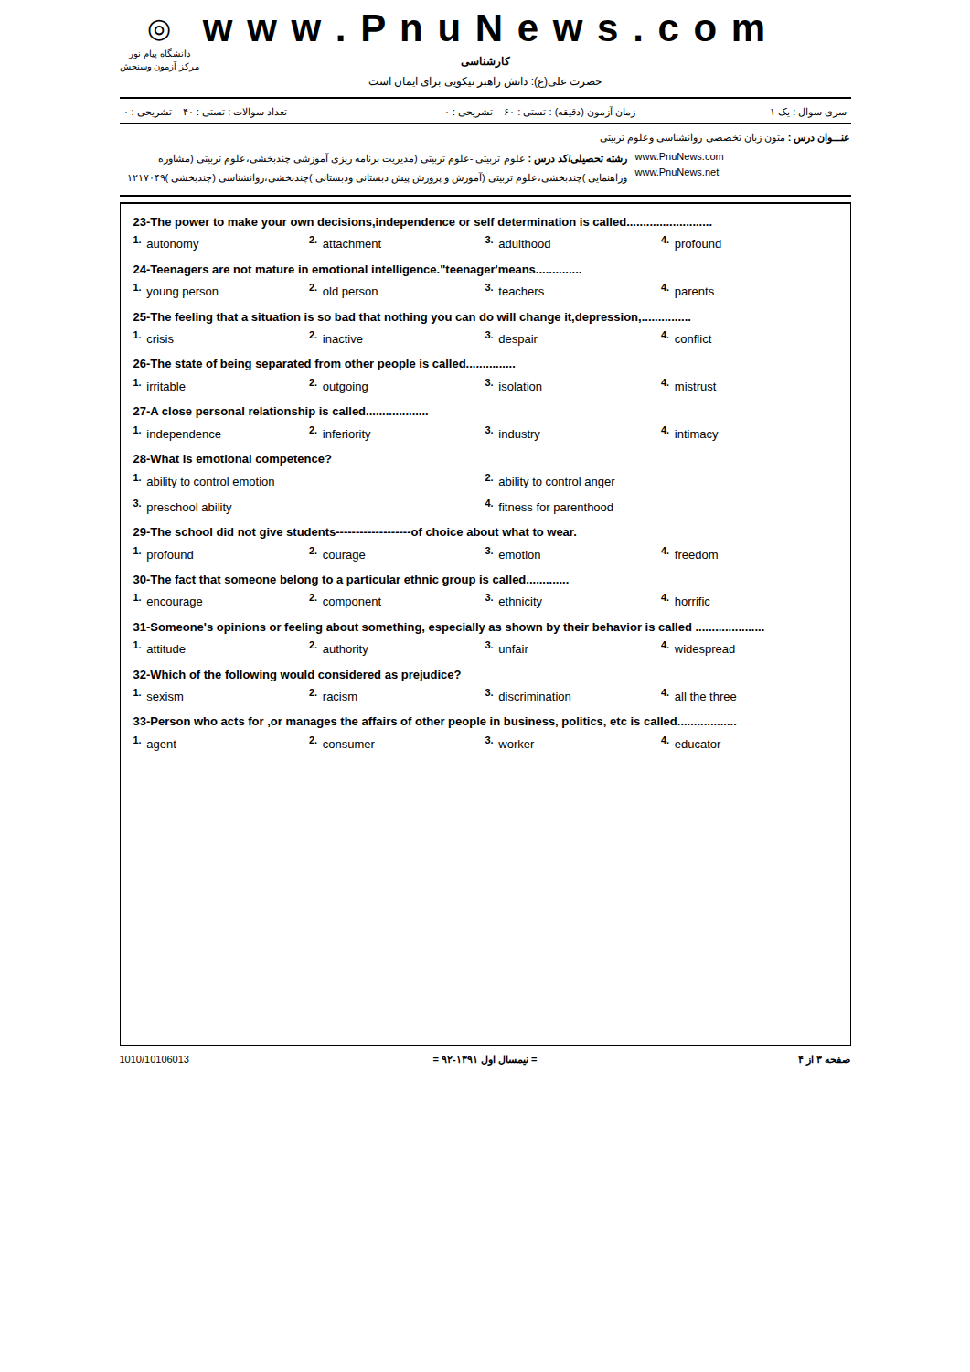w w w . P n u N e w s . c o m
◎
دانشگاه پیام نور
مرکز آزمون وسنجش
کارشناسی
حضرت علی(ع): دانش راهبر نیکویی برای ایمان است
| سری سوال : یک ۱ | زمان آزمون (دقیقه) : تستی : ۶۰ تشریحی : ۰ | تعداد سوالات : تستی : ۴۰ تشریحی : ۰ |
عنـــوان درس : متون زبان تخصصی روانشناسی وعلوم تربیتی
| www.PnuNews.com www.PnuNews.net | رشته تحصیلی/کد درس : علوم تربیتی -علوم تربیتی (مدیریت برنامه ریزی آموزشی چندبخشی،علوم تربیتی (مشاوره وراهنمایی )چندبخشی،علوم تربیتی (آموزش و پرورش پیش دبستانی ودبستانی )چندبخشی،روانشناسی (چندبخشی )۱۲۱۷۰۴۹ |
23-The power to make your own decisions,independence or self determination is called..........................
1. autonomy
2. attachment
3. adulthood
4. profound
24-Teenagers are not mature in emotional intelligence."teenager'means..............
1. young person
2. old person
3. teachers
4. parents
25-The feeling that a situation is so bad that nothing you can do will change it,depression,...............
1. crisis
2. inactive
3. despair
4. conflict
26-The state of being separated from other people is called...............
1. irritable
2. outgoing
3. isolation
4. mistrust
27-A close personal relationship is called...................
1. independence
2. inferiority
3. industry
4. intimacy
28-What is emotional competence?
1. ability to control emotion
2. ability to control anger
3. preschool ability
4. fitness for parenthood
29-The school did not give students-------------------of choice about what to wear.
1. profound
2. courage
3. emotion
4. freedom
30-The fact that someone belong to a particular ethnic group is called.............
1. encourage
2. component
3. ethnicity
4. horrific
31-Someone's opinions or feeling about something, especially as shown by their behavior is called .....................
1. attitude
2. authority
3. unfair
4. widespread
32-Which of the following would considered as prejudice?
1. sexism
2. racism
3. discrimination
4. all the three
33-Person who acts for ,or manages the affairs of other people in business, politics, etc is called..................
1. agent
2. consumer
3. worker
4. educator
صفحه ۳ از ۴
= نیمسال اول ۱۳۹۱-۹۲ =
1010/10106013